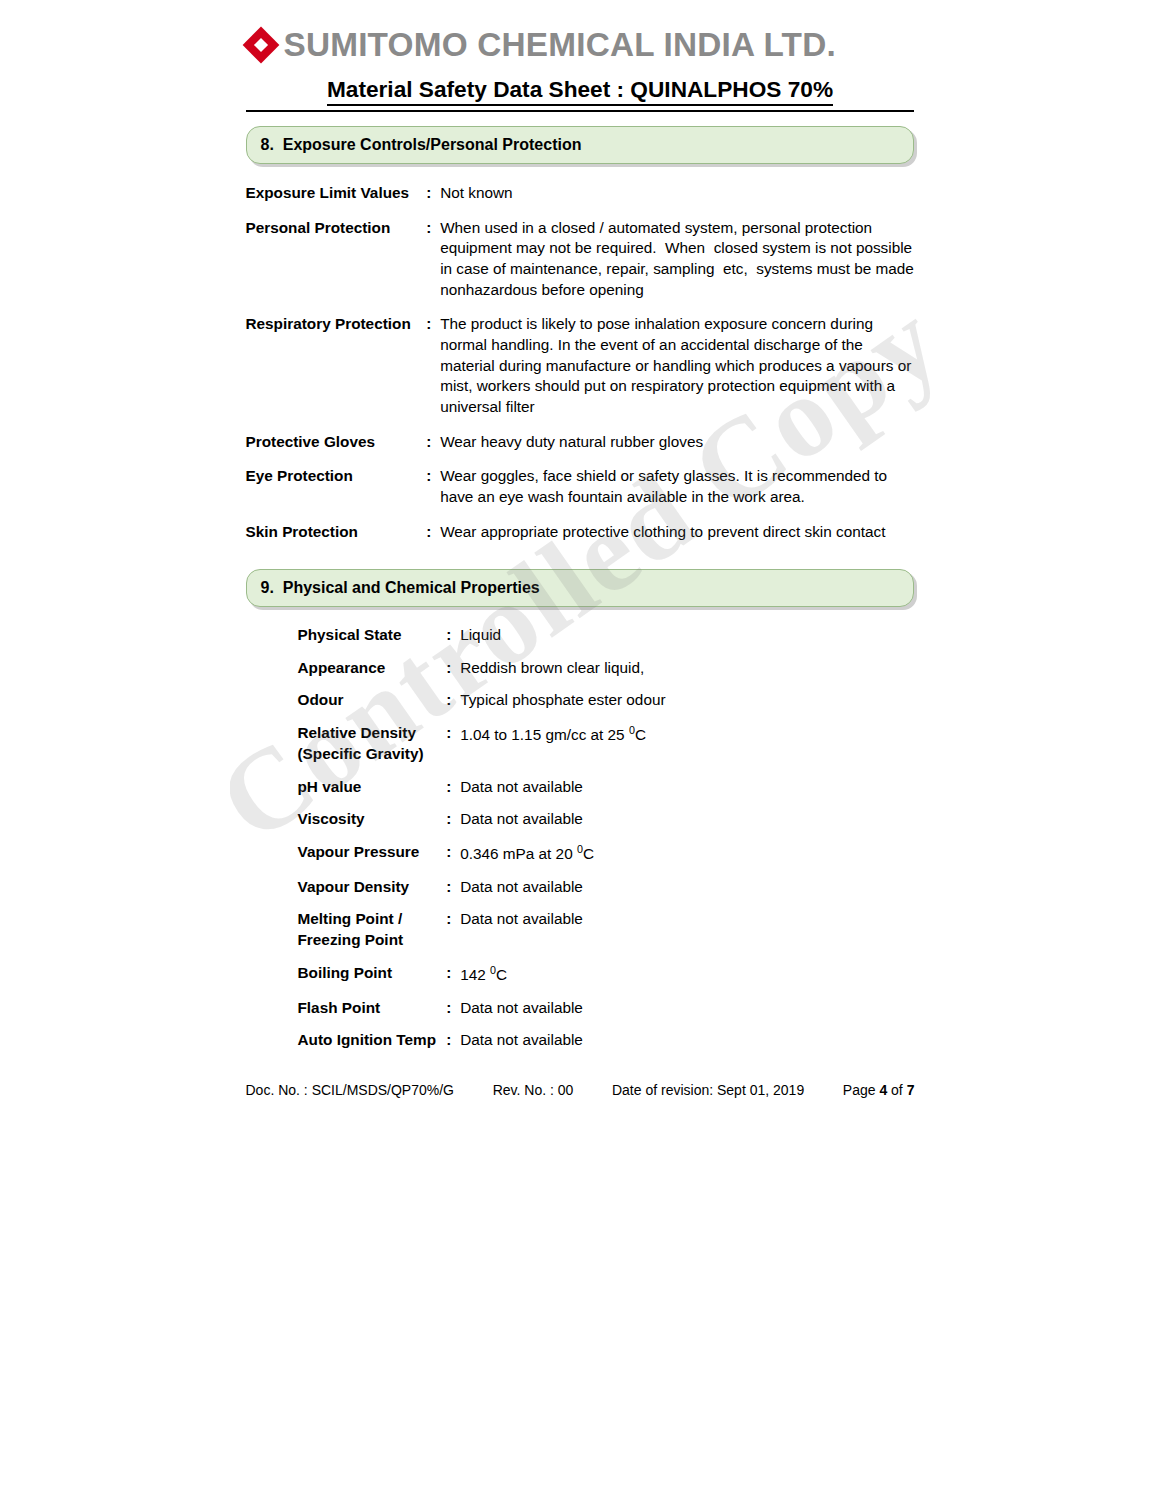Controlled Copy
SUMITOMO CHEMICAL INDIA LTD.
Material Safety Data Sheet : QUINALPHOS 70%
8. Exposure Controls/Personal Protection
| Exposure Limit Values | : | Not known |
| Personal Protection | : | When used in a closed / automated system, personal protection equipment may not be required. When closed system is not possible in case of maintenance, repair, sampling etc, systems must be made nonhazardous before opening |
| Respiratory Protection | : | The product is likely to pose inhalation exposure concern during normal handling. In the event of an accidental discharge of the material during manufacture or handling which produces a vapours or mist, workers should put on respiratory protection equipment with a universal filter |
| Protective Gloves | : | Wear heavy duty natural rubber gloves |
| Eye Protection | : | Wear goggles, face shield or safety glasses. It is recommended to have an eye wash fountain available in the work area. |
| Skin Protection | : | Wear appropriate protective clothing to prevent direct skin contact |
9. Physical and Chemical Properties
| Physical State | : | Liquid |
| Appearance | : | Reddish brown clear liquid, |
| Odour | : | Typical phosphate ester odour |
| Relative Density (Specific Gravity) | : | 1.04 to 1.15 gm/cc at 25 0 C |
| pH value | : | Data not available |
| Viscosity | : | Data not available |
| Vapour Pressure | : | 0.346 mPa at 20 0 C |
| Vapour Density | : | Data not available |
| Melting Point / Freezing Point | : | Data not available |
| Boiling Point | : | 142 0 C |
| Flash Point | : | Data not available |
| Auto Ignition Temp | : | Data not available |
Doc. No. : SCIL/MSDS/QP70%/G
Rev. No. : 00
Date of revision: Sept 01, 2019
Page 4 of 7